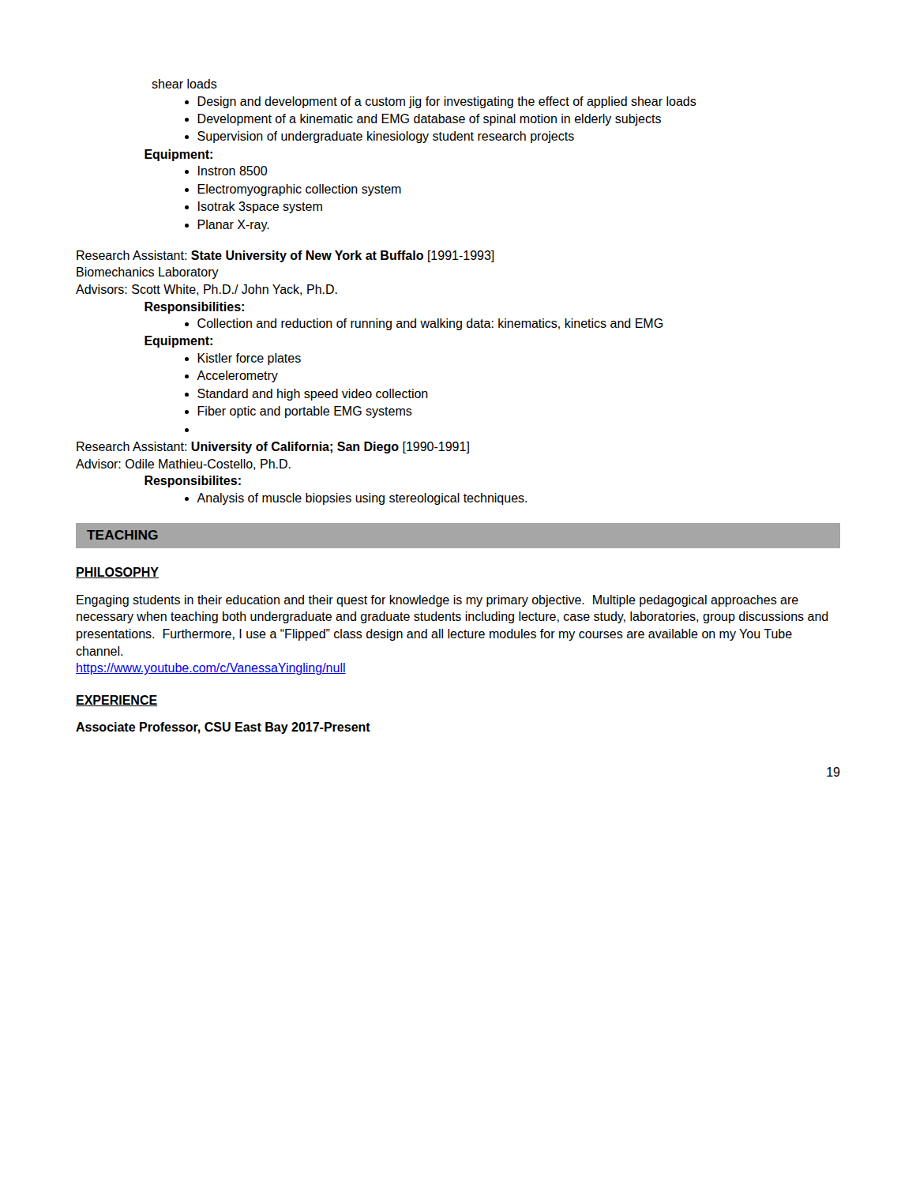shear loads
Design and development of a custom jig for investigating the effect of applied shear loads
Development of a kinematic and EMG database of spinal motion in elderly subjects
Supervision of undergraduate kinesiology student research projects
Equipment:
Instron 8500
Electromyographic collection system
Isotrak 3space system
Planar X-ray.
Research Assistant: State University of New York at Buffalo [1991-1993]
Biomechanics Laboratory
Advisors: Scott White, Ph.D./ John Yack, Ph.D.
Responsibilities:
Collection and reduction of running and walking data: kinematics, kinetics and EMG
Equipment:
Kistler force plates
Accelerometry
Standard and high speed video collection
Fiber optic and portable EMG systems
Research Assistant: University of California; San Diego [1990-1991]
Advisor: Odile Mathieu-Costello, Ph.D.
Responsibilites:
Analysis of muscle biopsies using stereological techniques.
TEACHING
PHILOSOPHY
Engaging students in their education and their quest for knowledge is my primary objective. Multiple pedagogical approaches are necessary when teaching both undergraduate and graduate students including lecture, case study, laboratories, group discussions and presentations. Furthermore, I use a “Flipped” class design and all lecture modules for my courses are available on my You Tube channel.
https://www.youtube.com/c/VanessaYingling/null
EXPERIENCE
Associate Professor, CSU East Bay 2017-Present
19